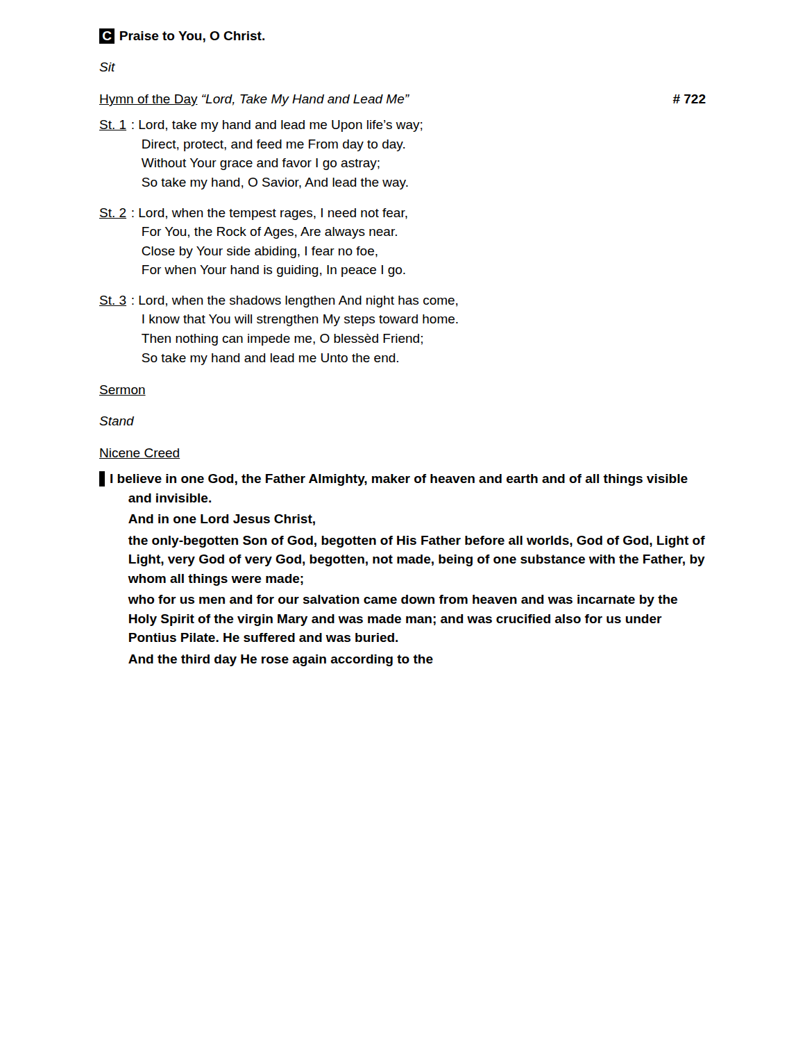CPraise to You, O Christ.
Sit
# 722
Hymn of the Day
“Lord, Take My Hand and Lead Me”
St. 1: Lord, take my hand and lead me Upon life’s way; Direct, protect, and feed me From day to day. Without Your grace and favor I go astray; So take my hand, O Savior, And lead the way.
St. 2: Lord, when the tempest rages, I need not fear, For You, the Rock of Ages, Are always near. Close by Your side abiding, I fear no foe, For when Your hand is guiding, In peace I go.
St. 3: Lord, when the shadows lengthen And night has come, I know that You will strengthen My steps toward home. Then nothing can impede me, O blessèd Friend; So take my hand and lead me Unto the end.
Sermon
Stand
Nicene Creed
CI believe in one God, the Father Almighty, maker of heaven and earth and of all things visible and invisible.
And in one Lord Jesus Christ,
the only-begotten Son of God, begotten of His Father before all worlds, God of God, Light of Light, very God of very God, begotten, not made, being of one substance with the Father, by whom all things were made;
who for us men and for our salvation came down from heaven and was incarnate by the Holy Spirit of the virgin Mary and was made man; and was crucified also for us under Pontius Pilate. He suffered and was buried.
And the third day He rose again according to the